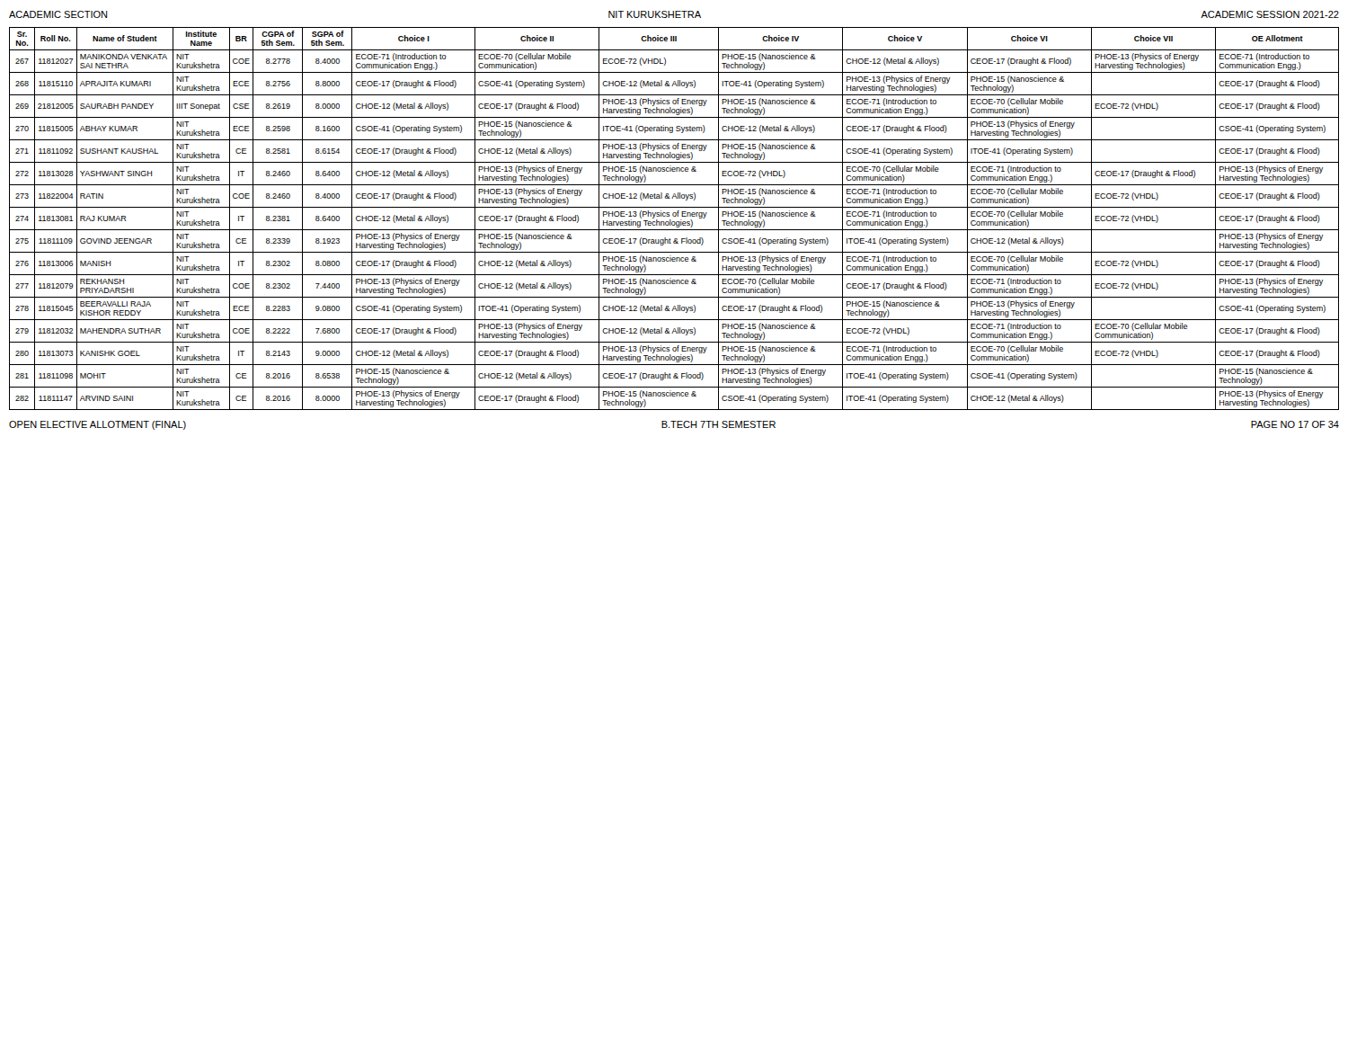ACADEMIC SECTION NIT KURUKSHETRA ACADEMIC SESSION 2021-22
| Sr. No. | Roll No. | Name of Student | Institute Name | BR | CGPA of 5th Sem. | SGPA of 5th Sem. | Choice I | Choice II | Choice III | Choice IV | Choice V | Choice VI | Choice VII | OE Allotment |
| --- | --- | --- | --- | --- | --- | --- | --- | --- | --- | --- | --- | --- | --- | --- |
| 267 | 11812027 | MANIKONDA VENKATA SAI NETHRA | NIT Kurukshetra | COE | 8.2778 | 8.4000 | ECOE-71 (Introduction to Communication Engg.) | ECOE-70 (Cellular Mobile Communication) | ECOE-72 (VHDL) | PHOE-15 (Nanoscience & Technology) | CHOE-12 (Metal & Alloys) | CEOE-17 (Draught & Flood) | PHOE-13 (Physics of Energy Harvesting Technologies) | ECOE-71 (Introduction to Communication Engg.) |
| 268 | 11815110 | APRAJITA KUMARI | NIT Kurukshetra | ECE | 8.2756 | 8.8000 | CEOE-17 (Draught & Flood) | CSOE-41 (Operating System) | CHOE-12 (Metal & Alloys) | ITOE-41 (Operating System) | PHOE-13 (Physics of Energy Harvesting Technologies) | PHOE-15 (Nanoscience & Technology) | | CEOE-17 (Draught & Flood) |
| 269 | 21812005 | SAURABH PANDEY | IIIT Sonepat | CSE | 8.2619 | 8.0000 | CHOE-12 (Metal & Alloys) | CEOE-17 (Draught & Flood) | PHOE-13 (Physics of Energy Harvesting Technologies) | PHOE-15 (Nanoscience & Technology) | ECOE-71 (Introduction to Communication Engg.) | ECOE-70 (Cellular Mobile Communication) | ECOE-72 (VHDL) | CEOE-17 (Draught & Flood) |
| 270 | 11815005 | ABHAY KUMAR | NIT Kurukshetra | ECE | 8.2598 | 8.1600 | CSOE-41 (Operating System) | PHOE-15 (Nanoscience & Technology) | ITOE-41 (Operating System) | CHOE-12 (Metal & Alloys) | CEOE-17 (Draught & Flood) | PHOE-13 (Physics of Energy Harvesting Technologies) | | CSOE-41 (Operating System) |
| 271 | 11811092 | SUSHANT KAUSHAL | NIT Kurukshetra | CE | 8.2581 | 8.6154 | CEOE-17 (Draught & Flood) | CHOE-12 (Metal & Alloys) | PHOE-13 (Physics of Energy Harvesting Technologies) | PHOE-15 (Nanoscience & Technology) | CSOE-41 (Operating System) | ITOE-41 (Operating System) | | CEOE-17 (Draught & Flood) |
| 272 | 11813028 | YASHWANT SINGH | NIT Kurukshetra | IT | 8.2460 | 8.6400 | CHOE-12 (Metal & Alloys) | PHOE-13 (Physics of Energy Harvesting Technologies) | PHOE-15 (Nanoscience & Technology) | ECOE-72 (VHDL) | ECOE-70 (Cellular Mobile Communication) | ECOE-71 (Introduction to Communication Engg.) | CEOE-17 (Draught & Flood) | PHOE-13 (Physics of Energy Harvesting Technologies) |
| 273 | 11822004 | RATIN | NIT Kurukshetra | COE | 8.2460 | 8.4000 | CEOE-17 (Draught & Flood) | PHOE-13 (Physics of Energy Harvesting Technologies) | CHOE-12 (Metal & Alloys) | PHOE-15 (Nanoscience & Technology) | ECOE-71 (Introduction to Communication Engg.) | ECOE-70 (Cellular Mobile Communication) | ECOE-72 (VHDL) | CEOE-17 (Draught & Flood) |
| 274 | 11813081 | RAJ KUMAR | NIT Kurukshetra | IT | 8.2381 | 8.6400 | CHOE-12 (Metal & Alloys) | CEOE-17 (Draught & Flood) | PHOE-13 (Physics of Energy Harvesting Technologies) | PHOE-15 (Nanoscience & Technology) | ECOE-71 (Introduction to Communication Engg.) | ECOE-70 (Cellular Mobile Communication) | ECOE-72 (VHDL) | CEOE-17 (Draught & Flood) |
| 275 | 11811109 | GOVIND JEENGAR | NIT Kurukshetra | CE | 8.2339 | 8.1923 | PHOE-13 (Physics of Energy Harvesting Technologies) | PHOE-15 (Nanoscience & Technology) | CEOE-17 (Draught & Flood) | CSOE-41 (Operating System) | ITOE-41 (Operating System) | CHOE-12 (Metal & Alloys) | | PHOE-13 (Physics of Energy Harvesting Technologies) |
| 276 | 11813006 | MANISH | NIT Kurukshetra | IT | 8.2302 | 8.0800 | CEOE-17 (Draught & Flood) | CHOE-12 (Metal & Alloys) | PHOE-15 (Nanoscience & Technology) | PHOE-13 (Physics of Energy Harvesting Technologies) | ECOE-71 (Introduction to Communication Engg.) | ECOE-70 (Cellular Mobile Communication) | ECOE-72 (VHDL) | CEOE-17 (Draught & Flood) |
| 277 | 11812079 | REKHANSH PRIYADARSHI | NIT Kurukshetra | COE | 8.2302 | 7.4400 | PHOE-13 (Physics of Energy Harvesting Technologies) | CHOE-12 (Metal & Alloys) | PHOE-15 (Nanoscience & Technology) | ECOE-70 (Cellular Mobile Communication) | CEOE-17 (Draught & Flood) | ECOE-71 (Introduction to Communication Engg.) | ECOE-72 (VHDL) | PHOE-13 (Physics of Energy Harvesting Technologies) |
| 278 | 11815045 | BEERAVALLI RAJA KISHOR REDDY | NIT Kurukshetra | ECE | 8.2283 | 9.0800 | CSOE-41 (Operating System) | ITOE-41 (Operating System) | CHOE-12 (Metal & Alloys) | CEOE-17 (Draught & Flood) | PHOE-15 (Nanoscience & Technology) | PHOE-13 (Physics of Energy Harvesting Technologies) | | CSOE-41 (Operating System) |
| 279 | 11812032 | MAHENDRA SUTHAR | NIT Kurukshetra | COE | 8.2222 | 7.6800 | CEOE-17 (Draught & Flood) | PHOE-13 (Physics of Energy Harvesting Technologies) | CHOE-12 (Metal & Alloys) | PHOE-15 (Nanoscience & Technology) | ECOE-72 (VHDL) | ECOE-71 (Introduction to Communication Engg.) | ECOE-70 (Cellular Mobile Communication) | CEOE-17 (Draught & Flood) |
| 280 | 11813073 | KANISHK GOEL | NIT Kurukshetra | IT | 8.2143 | 9.0000 | CHOE-12 (Metal & Alloys) | CEOE-17 (Draught & Flood) | PHOE-13 (Physics of Energy Harvesting Technologies) | PHOE-15 (Nanoscience & Technology) | ECOE-71 (Introduction to Communication Engg.) | ECOE-70 (Cellular Mobile Communication) | ECOE-72 (VHDL) | CEOE-17 (Draught & Flood) |
| 281 | 11811098 | MOHIT | NIT Kurukshetra | CE | 8.2016 | 8.6538 | PHOE-15 (Nanoscience & Technology) | CHOE-12 (Metal & Alloys) | CEOE-17 (Draught & Flood) | PHOE-13 (Physics of Energy Harvesting Technologies) | ITOE-41 (Operating System) | CSOE-41 (Operating System) | | PHOE-15 (Nanoscience & Technology) |
| 282 | 11811147 | ARVIND SAINI | NIT Kurukshetra | CE | 8.2016 | 8.0000 | PHOE-13 (Physics of Energy Harvesting Technologies) | CEOE-17 (Draught & Flood) | PHOE-15 (Nanoscience & Technology) | CSOE-41 (Operating System) | ITOE-41 (Operating System) | CHOE-12 (Metal & Alloys) | | PHOE-13 (Physics of Energy Harvesting Technologies) |
OPEN ELECTIVE ALLOTMENT (FINAL) B.TECH 7TH SEMESTER PAGE NO 17 OF 34